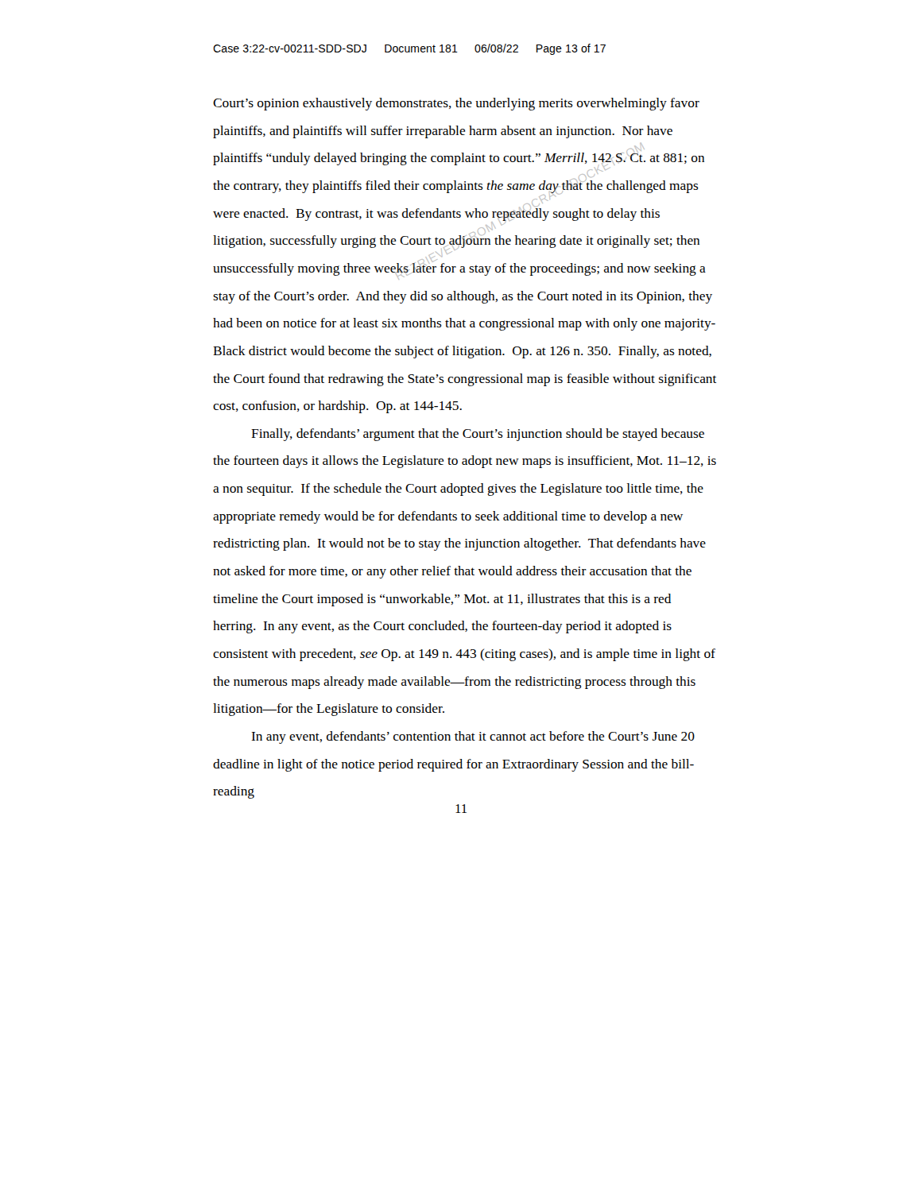Case 3:22-cv-00211-SDD-SDJ Document 18106/08/22 Page 13 of 17
RETRIEVED FROM DEMOCRACYDOCKET.COM
Court’s opinion exhaustively demonstrates, the underlying merits overwhelmingly favor plaintiffs, and plaintiffs will suffer irreparable harm absent an injunction. Nor have plaintiffs “unduly delayed bringing the complaint to court.” Merrill, 142 S. Ct. at 881; on the contrary, they plaintiffs filed their complaints the same day that the challenged maps were enacted. By contrast, it was defendants who repeatedly sought to delay this litigation, successfully urging the Court to adjourn the hearing date it originally set; then unsuccessfully moving three weeks later for a stay of the proceedings; and now seeking a stay of the Court’s order. And they did so although, as the Court noted in its Opinion, they had been on notice for at least six months that a congressional map with only one majority-Black district would become the subject of litigation. Op. at 126 n. 350. Finally, as noted, the Court found that redrawing the State’s congressional map is feasible without significant cost, confusion, or hardship. Op. at 144-145.
Finally, defendants’ argument that the Court’s injunction should be stayed because the fourteen days it allows the Legislature to adopt new maps is insufficient, Mot. 11–12, is a non sequitur. If the schedule the Court adopted gives the Legislature too little time, the appropriate remedy would be for defendants to seek additional time to develop a new redistricting plan. It would not be to stay the injunction altogether. That defendants have not asked for more time, or any other relief that would address their accusation that the timeline the Court imposed is “unworkable,” Mot. at 11, illustrates that this is a red herring. In any event, as the Court concluded, the fourteen-day period it adopted is consistent with precedent, see Op. at 149 n. 443 (citing cases), and is ample time in light of the numerous maps already made available—from the redistricting process through this litigation—for the Legislature to consider.
In any event, defendants’ contention that it cannot act before the Court’s June 20 deadline in light of the notice period required for an Extraordinary Session and the bill-reading
11